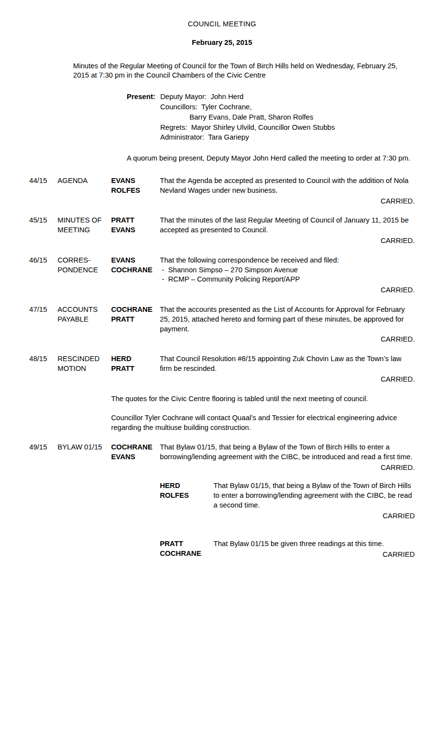COUNCIL MEETING
February 25, 2015
Minutes of the Regular Meeting of Council for the Town of Birch Hills held on Wednesday, February 25, 2015 at 7:30 pm in the Council Chambers of the Civic Centre
| Present: | Deputy Mayor: John Herd |
| | Councillors: Tyler Cochrane, |
| | Barry Evans, Dale Pratt, Sharon Rolfes |
| | Regrets: Mayor Shirley Ulvild, Councillor Owen Stubbs |
| | Administrator: Tara Gariepy |
A quorum being present, Deputy Mayor John Herd called the meeting to order at 7:30 pm.
| 44/15 | AGENDA | EVANS ROLFES | That the Agenda be accepted as presented to Council with the addition of Nola Nevland Wages under new business. CARRIED. |
| 45/15 | MINUTES OF MEETING | PRATT EVANS | That the minutes of the last Regular Meeting of Council of January 11, 2015 be accepted as presented to Council. CARRIED. |
| 46/15 | CORRES- PONDENCE | EVANS COCHRANE | That the following correspondence be received and filed: - Shannon Simpso – 270 Simpson Avenue - RCMP – Community Policing Report/APP CARRIED. |
| 47/15 | ACCOUNTS PAYABLE | COCHRANE PRATT | That the accounts presented as the List of Accounts for Approval for February 25, 2015, attached hereto and forming part of these minutes, be approved for payment. CARRIED. |
| 48/15 | RESCINDED MOTION | HERD PRATT | That Council Resolution #8/15 appointing Zuk Chovin Law as the Town’s law firm be rescinded. CARRIED. |
| The quotes for the Civic Centre flooring is tabled until the next meeting of council. |
| Councillor Tyler Cochrane will contact Quaal’s and Tessier for electrical engineering advice regarding the multiuse building construction. |
| 49/15 | BYLAW 01/15 | COCHRANE EVANS | That Bylaw 01/15, that being a Bylaw of the Town of Birch Hills to enter a borrowing/lending agreement with the CIBC, be introduced and read a first time. CARRIED. / HERD ROLFES / That Bylaw 01/15, that being a Bylaw of the Town of Birch Hills to enter a borrowing/lending agreement with the CIBC, be read a second time. CARRIED / / PRATT COCHRANE / That Bylaw 01/15 be given three readings at this time. CARRIED / |